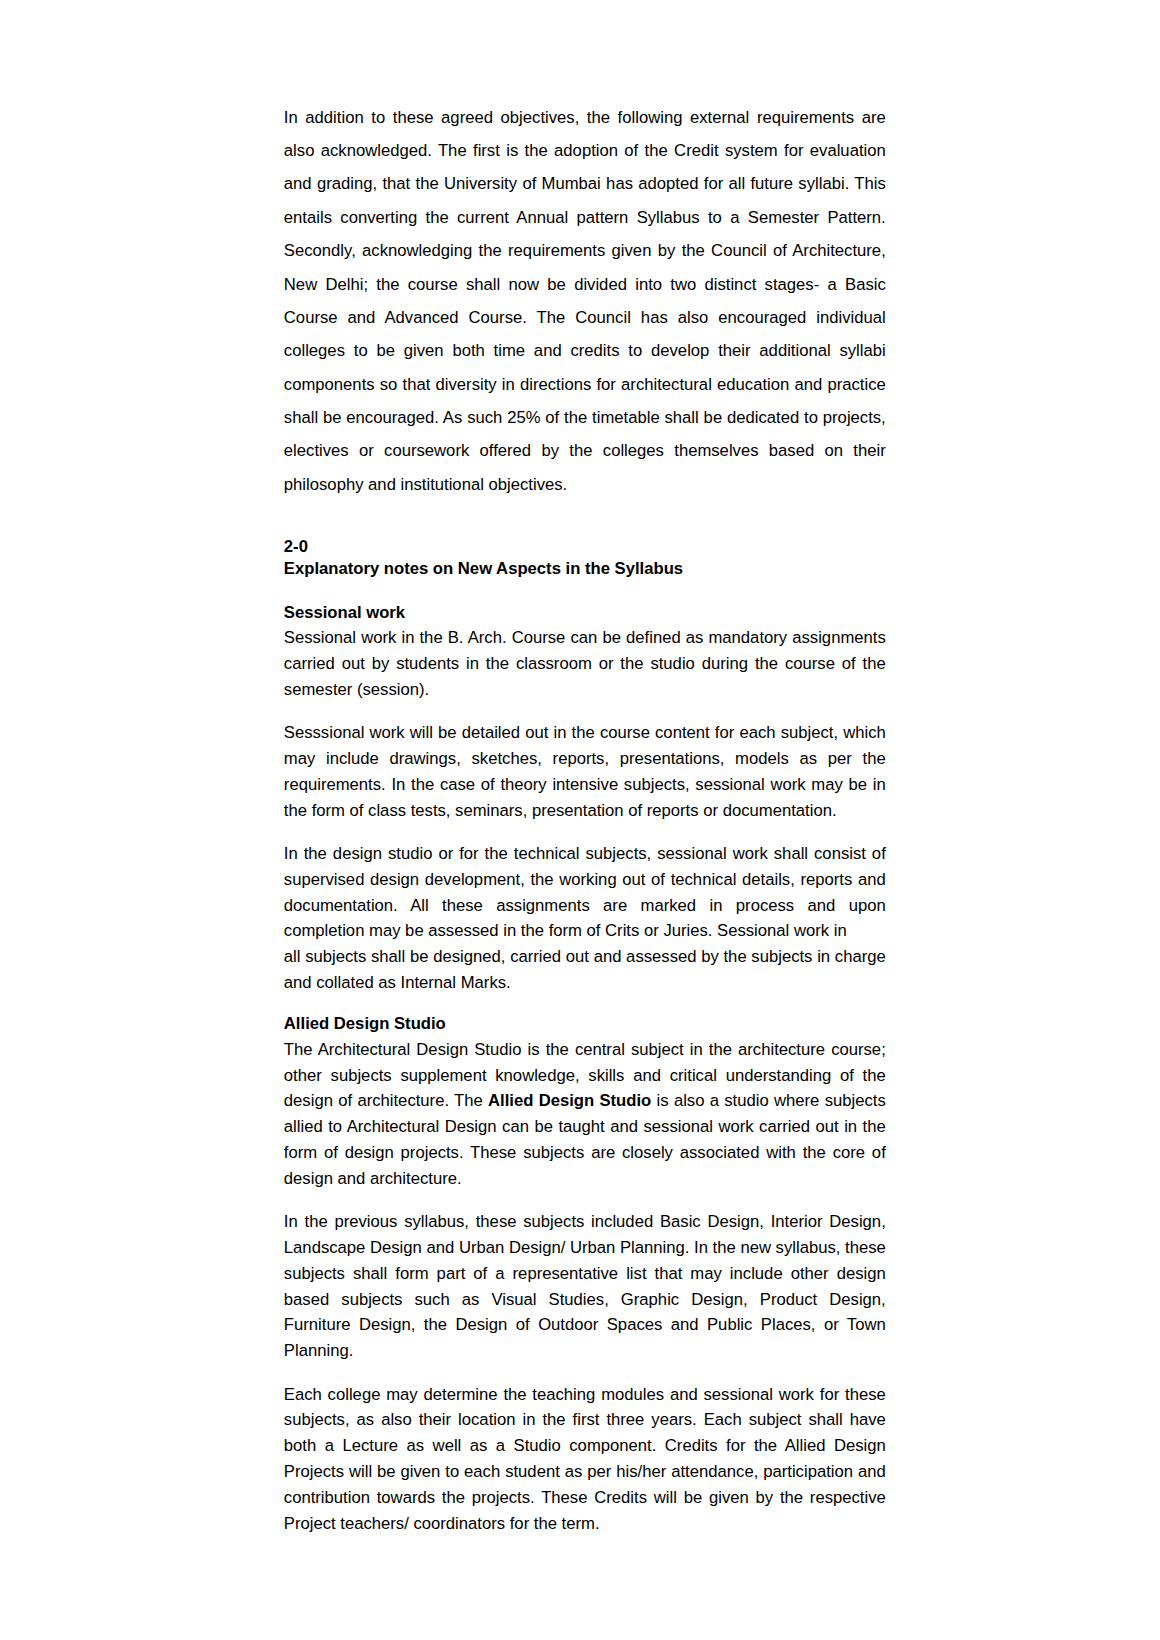In addition to these agreed objectives, the following external requirements are also acknowledged. The first is the adoption of the Credit system for evaluation and grading, that the University of Mumbai has adopted for all future syllabi. This entails converting the current Annual pattern Syllabus to a Semester Pattern. Secondly, acknowledging the requirements given by the Council of Architecture, New Delhi; the course shall now be divided into two distinct stages- a Basic Course and Advanced Course. The Council has also encouraged individual colleges to be given both time and credits to develop their additional syllabi components so that diversity in directions for architectural education and practice shall be encouraged. As such 25% of the timetable shall be dedicated to projects, electives or coursework offered by the colleges themselves based on their philosophy and institutional objectives.
2-0
Explanatory notes on New Aspects in the Syllabus
Sessional work
Sessional work in the B. Arch. Course can be defined as mandatory assignments carried out by students in the classroom or the studio during the course of the semester (session).
Sesssional work will be detailed out in the course content for each subject, which may include drawings, sketches, reports, presentations, models as per the requirements. In the case of theory intensive subjects, sessional work may be in the form of class tests, seminars, presentation of reports or documentation.
In the design studio or for the technical subjects, sessional work shall consist of supervised design development, the working out of technical details, reports and documentation. All these assignments are marked in process and upon completion may be assessed in the form of Crits or Juries. Sessional work in
all subjects shall be designed, carried out and assessed by the subjects in charge and collated as Internal Marks.
Allied Design Studio
The Architectural Design Studio is the central subject in the architecture course; other subjects supplement knowledge, skills and critical understanding of the design of architecture. The Allied Design Studio is also a studio where subjects allied to Architectural Design can be taught and sessional work carried out in the form of design projects. These subjects are closely associated with the core of design and architecture.
In the previous syllabus, these subjects included Basic Design, Interior Design, Landscape Design and Urban Design/ Urban Planning. In the new syllabus, these subjects shall form part of a representative list that may include other design based subjects such as Visual Studies, Graphic Design, Product Design, Furniture Design, the Design of Outdoor Spaces and Public Places, or Town Planning.
Each college may determine the teaching modules and sessional work for these subjects, as also their location in the first three years. Each subject shall have both a Lecture as well as a Studio component. Credits for the Allied Design Projects will be given to each student as per his/her attendance, participation and contribution towards the projects. These Credits will be given by the respective Project teachers/ coordinators for the term.